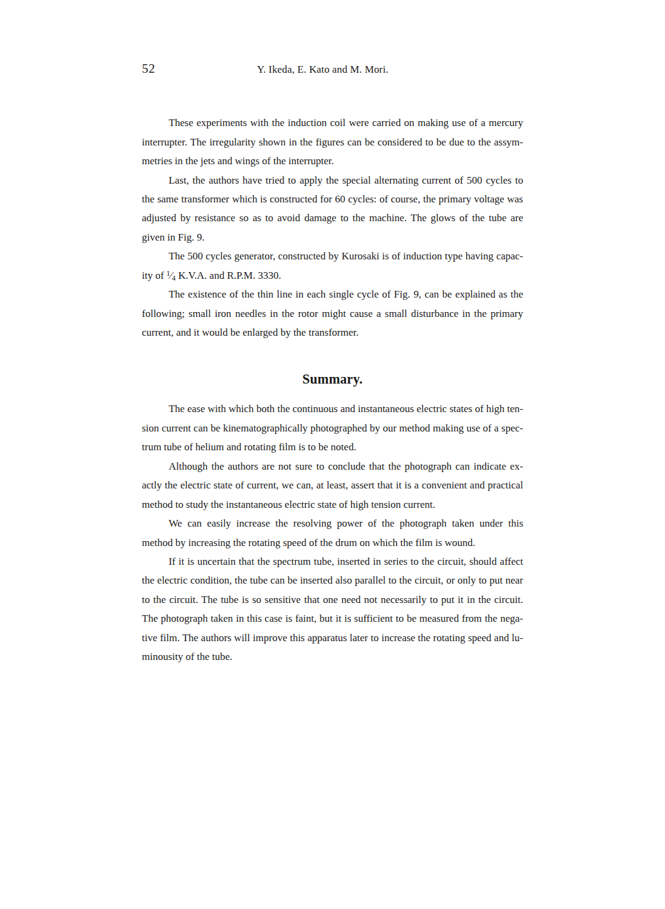52 Y. Ikeda, E. Kato and M. Mori.
These experiments with the induction coil were carried on making use of a mercury interrupter. The irregularity shown in the figures can be considered to be due to the assymmetries in the jets and wings of the interrupter.
Last, the authors have tried to apply the special alternating current of 500 cycles to the same transformer which is constructed for 60 cycles: of course, the primary voltage was adjusted by resistance so as to avoid damage to the machine. The glows of the tube are given in Fig. 9.
The 500 cycles generator, constructed by Kurosaki is of induction type having capacity of 1⁄4 K.V.A. and R.P.M. 3330.
The existence of the thin line in each single cycle of Fig. 9, can be explained as the following; small iron needles in the rotor might cause a small disturbance in the primary current, and it would be enlarged by the transformer.
Summary.
The ease with which both the continuous and instantaneous electric states of high tension current can be kinematographically photographed by our method making use of a spectrum tube of helium and rotating film is to be noted.
Although the authors are not sure to conclude that the photograph can indicate exactly the electric state of current, we can, at least, assert that it is a convenient and practical method to study the instantaneous electric state of high tension current.
We can easily increase the resolving power of the photograph taken under this method by increasing the rotating speed of the drum on which the film is wound.
If it is uncertain that the spectrum tube, inserted in series to the circuit, should affect the electric condition, the tube can be inserted also parallel to the circuit, or only to put near to the circuit. The tube is so sensitive that one need not necessarily to put it in the circuit. The photograph taken in this case is faint, but it is sufficient to be measured from the negative film. The authors will improve this apparatus later to increase the rotating speed and luminousity of the tube.